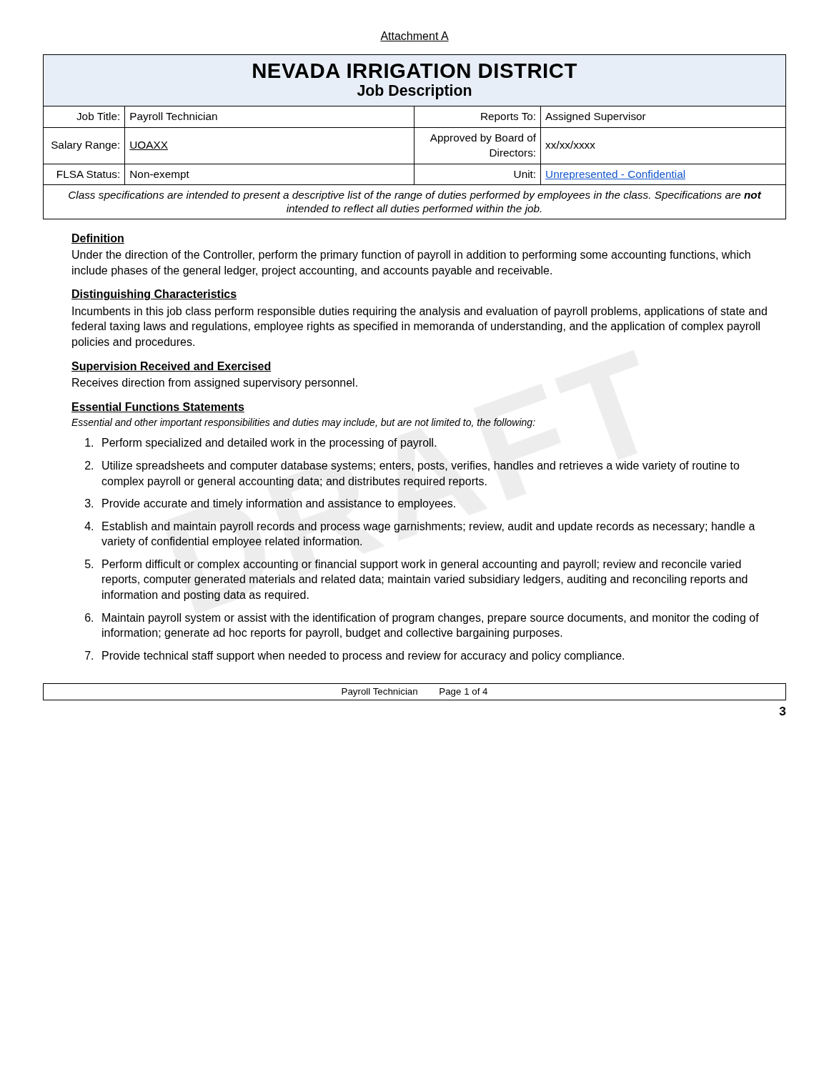DRAFT
Attachment A
| NEVADA IRRIGATION DISTRICT Job Description |
| Job Title: | Payroll Technician | Reports To: | Assigned Supervisor |
| Salary Range: | UOAXX | Approved by Board of Directors: | xx/xx/xxxx |
| FLSA Status: | Non-exempt | Unit: | Unrepresented - Confidential |
| Class specifications are intended to present a descriptive list of the range of duties performed by employees in the class. Specifications are not intended to reflect all duties performed within the job. |
Definition
Under the direction of the Controller, perform the primary function of payroll in addition to performing some accounting functions, which include phases of the general ledger, project accounting, and accounts payable and receivable.
Distinguishing Characteristics
Incumbents in this job class perform responsible duties requiring the analysis and evaluation of payroll problems, applications of state and federal taxing laws and regulations, employee rights as specified in memoranda of understanding, and the application of complex payroll policies and procedures.
Supervision Received and Exercised
Receives direction from assigned supervisory personnel.
Essential Functions Statements
Essential and other important responsibilities and duties may include, but are not limited to, the following:
Perform specialized and detailed work in the processing of payroll.
Utilize spreadsheets and computer database systems; enters, posts, verifies, handles and retrieves a wide variety of routine to complex payroll or general accounting data; and distributes required reports.
Provide accurate and timely information and assistance to employees.
Establish and maintain payroll records and process wage garnishments; review, audit and update records as necessary; handle a variety of confidential employee related information.
Perform difficult or complex accounting or financial support work in general accounting and payroll; review and reconcile varied reports, computer generated materials and related data; maintain varied subsidiary ledgers, auditing and reconciling reports and information and posting data as required.
Maintain payroll system or assist with the identification of program changes, prepare source documents, and monitor the coding of information; generate ad hoc reports for payroll, budget and collective bargaining purposes.
Provide technical staff support when needed to process and review for accuracy and policy compliance.
| Payroll Technician Page 1 of 4 |
3